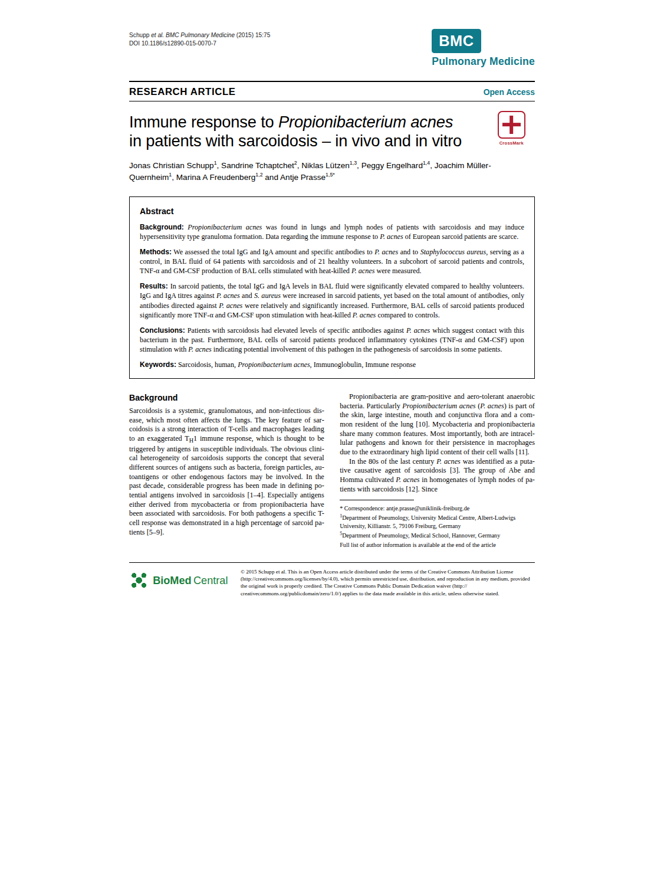Schupp et al. BMC Pulmonary Medicine (2015) 15:75
DOI 10.1186/s12890-015-0070-7
BMC
Pulmonary Medicine
RESEARCH ARTICLE
Open Access
CrossMark
Immune response to Propionibacterium acnes
in patients with sarcoidosis – in vivo and in vitro
Jonas Christian Schupp1, Sandrine Tchaptchet2, Niklas Lützen1,3, Peggy Engelhard1,4, Joachim Müller-Quernheim1, Marina A Freudenberg1,2 and Antje Prasse1,5*
Abstract
Background: Propionibacterium acnes was found in lungs and lymph nodes of patients with sarcoidosis and may induce hypersensitivity type granuloma formation. Data regarding the immune response to P. acnes of European sarcoid patients are scarce.
Methods: We assessed the total IgG and IgA amount and specific antibodies to P. acnes and to Staphylococcus aureus, serving as a control, in BAL fluid of 64 patients with sarcoidosis and of 21 healthy volunteers. In a subcohort of sarcoid patients and controls, TNF-α and GM-CSF production of BAL cells stimulated with heat-killed P. acnes were measured.
Results: In sarcoid patients, the total IgG and IgA levels in BAL fluid were significantly elevated compared to healthy volunteers. IgG and IgA titres against P. acnes and S. aureus were increased in sarcoid patients, yet based on the total amount of antibodies, only antibodies directed against P. acnes were relatively and significantly increased. Furthermore, BAL cells of sarcoid patients produced significantly more TNF-α and GM-CSF upon stimulation with heat-killed P. acnes compared to controls.
Conclusions: Patients with sarcoidosis had elevated levels of specific antibodies against P. acnes which suggest contact with this bacterium in the past. Furthermore, BAL cells of sarcoid patients produced inflammatory cytokines (TNF-α and GM-CSF) upon stimulation with P. acnes indicating potential involvement of this pathogen in the pathogenesis of sarcoidosis in some patients.
Keywords: Sarcoidosis, human, Propionibacterium acnes, Immunoglobulin, Immune response
Background
Sarcoidosis is a systemic, granulomatous, and non-infectious disease, which most often affects the lungs. The key feature of sarcoidosis is a strong interaction of T-cells and macrophages leading to an exaggerated TH1 immune response, which is thought to be triggered by antigens in susceptible individuals. The obvious clinical heterogeneity of sarcoidosis supports the concept that several different sources of antigens such as bacteria, foreign particles, autoantigens or other endogenous factors may be involved. In the past decade, considerable progress has been made in defining potential antigens involved in sarcoidosis [1–4]. Especially antigens either derived from mycobacteria or from propionibacteria have been associated with sarcoidosis. For both pathogens a specific T-cell response was demonstrated in a high percentage of sarcoid patients [5–9].
Propionibacteria are gram-positive and aero-tolerant anaerobic bacteria. Particularly Propionibacterium acnes (P. acnes) is part of the skin, large intestine, mouth and conjunctiva flora and a common resident of the lung [10]. Mycobacteria and propionibacteria share many common features. Most importantly, both are intracellular pathogens and known for their persistence in macrophages due to the extraordinary high lipid content of their cell walls [11].
In the 80s of the last century P. acnes was identified as a putative causative agent of sarcoidosis [3]. The group of Abe and Homma cultivated P. acnes in homogenates of lymph nodes of patients with sarcoidosis [12]. Since
* Correspondence: antje.prasse@uniklinik-freiburg.de
1Department of Pneumology, University Medical Centre, Albert-Ludwigs University, Killianstr. 5, 79106 Freiburg, Germany
5Department of Pneumology, Medical School, Hannover, Germany
Full list of author information is available at the end of the article
BioMed Central
© 2015 Schupp et al. This is an Open Access article distributed under the terms of the Creative Commons Attribution License (http://creativecommons.org/licenses/by/4.0), which permits unrestricted use, distribution, and reproduction in any medium, provided the original work is properly credited. The Creative Commons Public Domain Dedication waiver (http:// creativecommons.org/publicdomain/zero/1.0/) applies to the data made available in this article, unless otherwise stated.